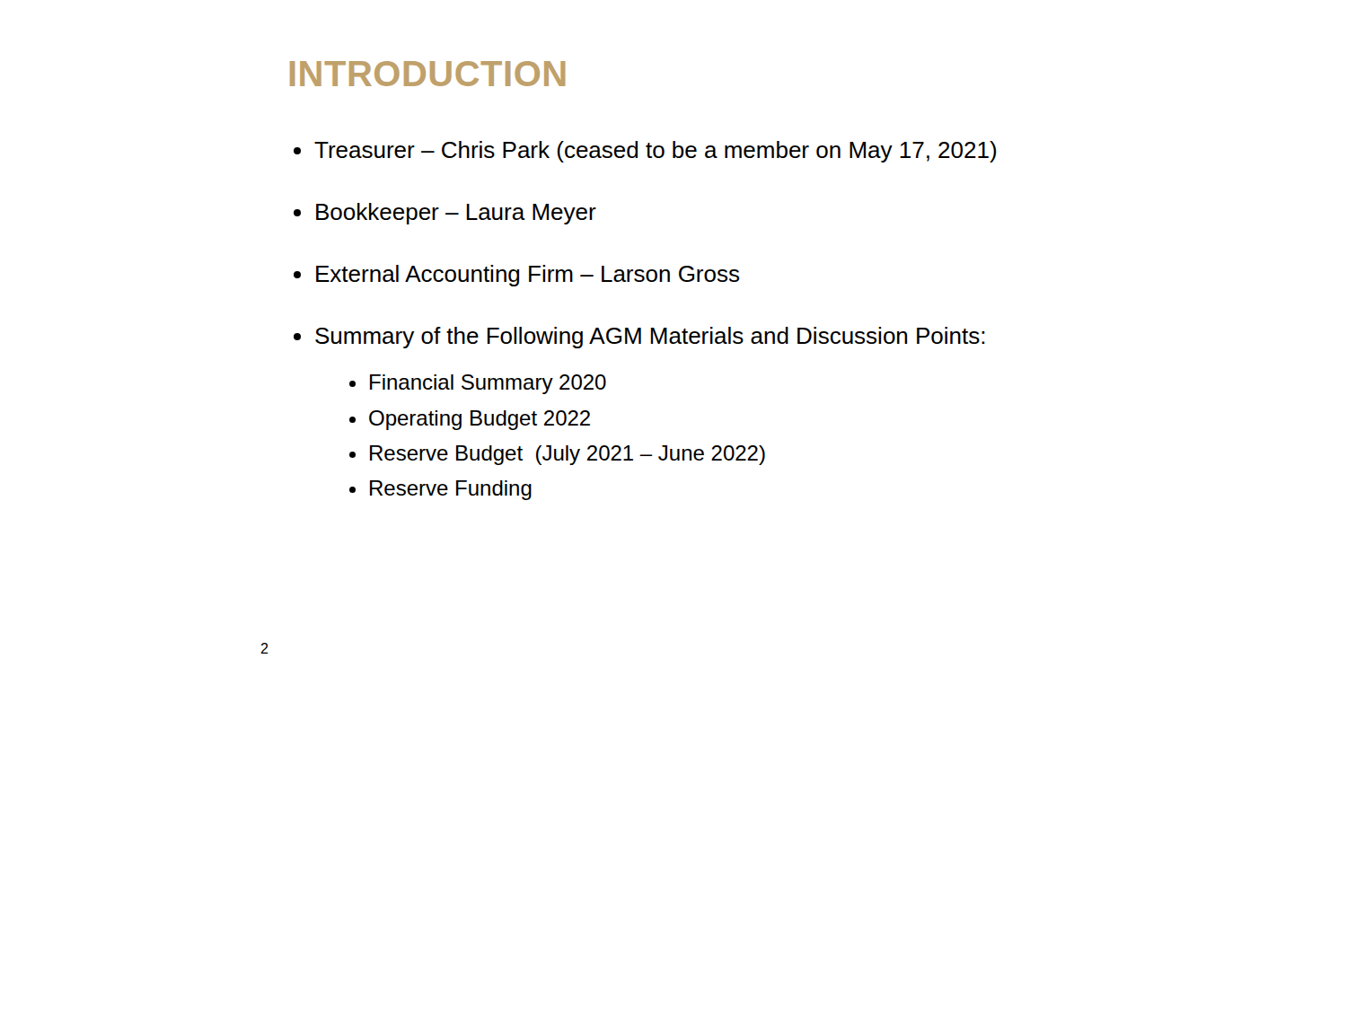INTRODUCTION
Treasurer – Chris Park (ceased to be a member on May 17, 2021)
Bookkeeper – Laura Meyer
External Accounting Firm – Larson Gross
Summary of the Following AGM Materials and Discussion Points:
Financial Summary 2020
Operating Budget 2022
Reserve Budget (July 2021 – June 2022)
Reserve Funding
2